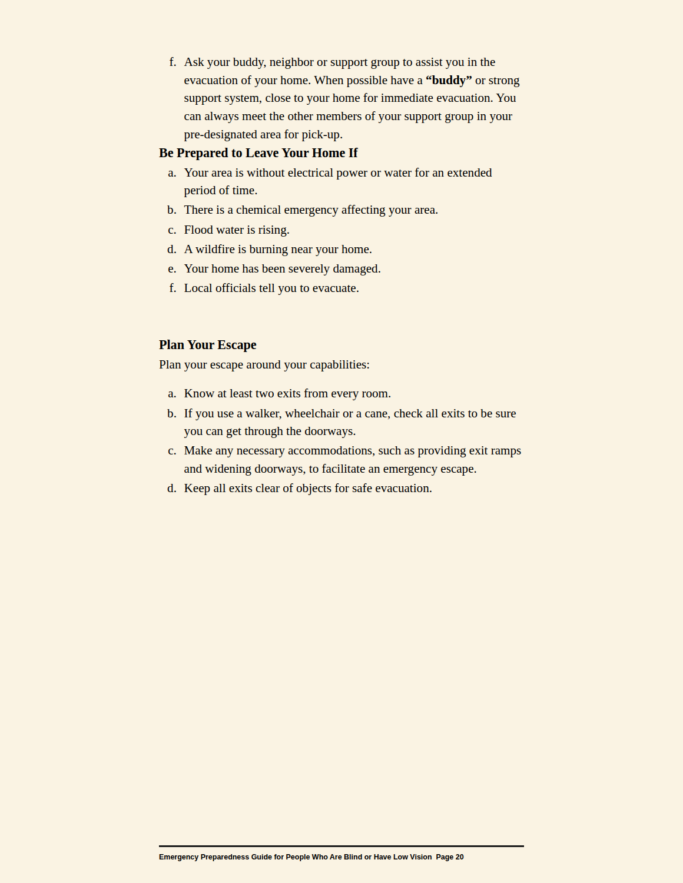Ask your buddy, neighbor or support group to assist you in the evacuation of your home. When possible have a “buddy” or strong support system, close to your home for immediate evacuation. You can always meet the other members of your support group in your pre-designated area for pick-up.
Be Prepared to Leave Your Home If
Your area is without electrical power or water for an extended period of time.
There is a chemical emergency affecting your area.
Flood water is rising.
A wildfire is burning near your home.
Your home has been severely damaged.
Local officials tell you to evacuate.
Plan Your Escape
Plan your escape around your capabilities:
Know at least two exits from every room.
If you use a walker, wheelchair or a cane, check all exits to be sure you can get through the doorways.
Make any necessary accommodations, such as providing exit ramps and widening doorways, to facilitate an emergency escape.
Keep all exits clear of objects for safe evacuation.
Emergency Preparedness Guide for People Who Are Blind or Have Low Vision Page 20